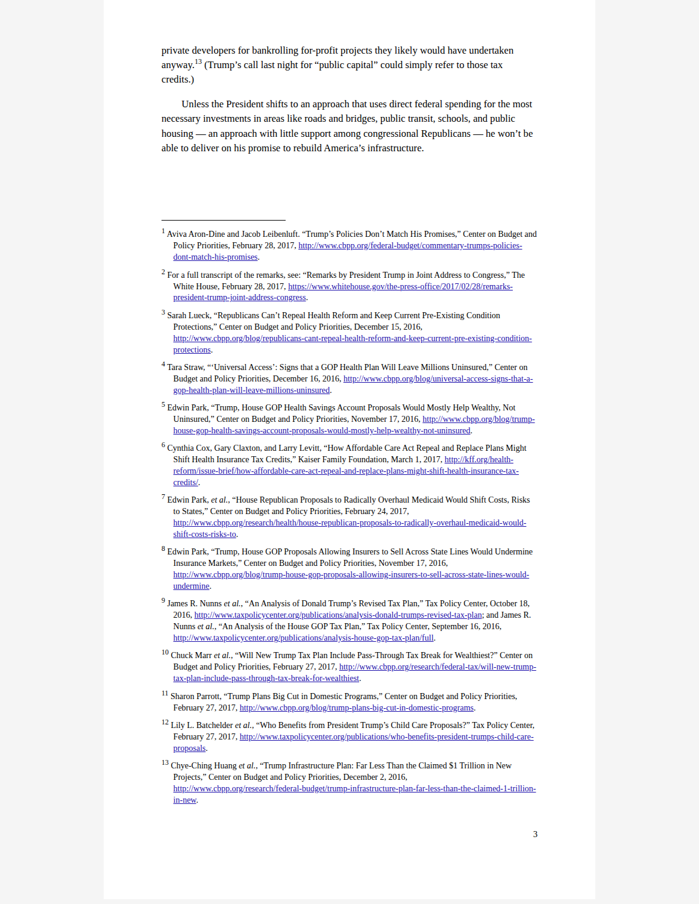private developers for bankrolling for-profit projects they likely would have undertaken anyway.13 (Trump’s call last night for “public capital” could simply refer to those tax credits.)
Unless the President shifts to an approach that uses direct federal spending for the most necessary investments in areas like roads and bridges, public transit, schools, and public housing — an approach with little support among congressional Republicans — he won’t be able to deliver on his promise to rebuild America’s infrastructure.
1 Aviva Aron-Dine and Jacob Leibenluft. “Trump’s Policies Don’t Match His Promises,” Center on Budget and Policy Priorities, February 28, 2017, http://www.cbpp.org/federal-budget/commentary-trumps-policies-dont-match-his-promises.
2 For a full transcript of the remarks, see: “Remarks by President Trump in Joint Address to Congress,” The White House, February 28, 2017, https://www.whitehouse.gov/the-press-office/2017/02/28/remarks-president-trump-joint-address-congress.
3 Sarah Lueck, “Republicans Can’t Repeal Health Reform and Keep Current Pre-Existing Condition Protections,” Center on Budget and Policy Priorities, December 15, 2016, http://www.cbpp.org/blog/republicans-cant-repeal-health-reform-and-keep-current-pre-existing-condition-protections.
4 Tara Straw, “‘Universal Access’: Signs that a GOP Health Plan Will Leave Millions Uninsured,” Center on Budget and Policy Priorities, December 16, 2016, http://www.cbpp.org/blog/universal-access-signs-that-a-gop-health-plan-will-leave-millions-uninsured.
5 Edwin Park, “Trump, House GOP Health Savings Account Proposals Would Mostly Help Wealthy, Not Uninsured,” Center on Budget and Policy Priorities, November 17, 2016, http://www.cbpp.org/blog/trump-house-gop-health-savings-account-proposals-would-mostly-help-wealthy-not-uninsured.
6 Cynthia Cox, Gary Claxton, and Larry Levitt, “How Affordable Care Act Repeal and Replace Plans Might Shift Health Insurance Tax Credits,” Kaiser Family Foundation, March 1, 2017, http://kff.org/health-reform/issue-brief/how-affordable-care-act-repeal-and-replace-plans-might-shift-health-insurance-tax-credits/.
7 Edwin Park, et al., “House Republican Proposals to Radically Overhaul Medicaid Would Shift Costs, Risks to States,” Center on Budget and Policy Priorities, February 24, 2017, http://www.cbpp.org/research/health/house-republican-proposals-to-radically-overhaul-medicaid-would-shift-costs-risks-to.
8 Edwin Park, “Trump, House GOP Proposals Allowing Insurers to Sell Across State Lines Would Undermine Insurance Markets,” Center on Budget and Policy Priorities, November 17, 2016, http://www.cbpp.org/blog/trump-house-gop-proposals-allowing-insurers-to-sell-across-state-lines-would-undermine.
9 James R. Nunns et al., “An Analysis of Donald Trump’s Revised Tax Plan,” Tax Policy Center, October 18, 2016, http://www.taxpolicycenter.org/publications/analysis-donald-trumps-revised-tax-plan; and James R. Nunns et al., “An Analysis of the House GOP Tax Plan,” Tax Policy Center, September 16, 2016, http://www.taxpolicycenter.org/publications/analysis-house-gop-tax-plan/full.
10 Chuck Marr et al., “Will New Trump Tax Plan Include Pass-Through Tax Break for Wealthiest?” Center on Budget and Policy Priorities, February 27, 2017, http://www.cbpp.org/research/federal-tax/will-new-trump-tax-plan-include-pass-through-tax-break-for-wealthiest.
11 Sharon Parrott, “Trump Plans Big Cut in Domestic Programs,” Center on Budget and Policy Priorities, February 27, 2017, http://www.cbpp.org/blog/trump-plans-big-cut-in-domestic-programs.
12 Lily L. Batchelder et al., “Who Benefits from President Trump’s Child Care Proposals?” Tax Policy Center, February 27, 2017, http://www.taxpolicycenter.org/publications/who-benefits-president-trumps-child-care-proposals.
13 Chye-Ching Huang et al., “Trump Infrastructure Plan: Far Less Than the Claimed $1 Trillion in New Projects,” Center on Budget and Policy Priorities, December 2, 2016, http://www.cbpp.org/research/federal-budget/trump-infrastructure-plan-far-less-than-the-claimed-1-trillion-in-new.
3